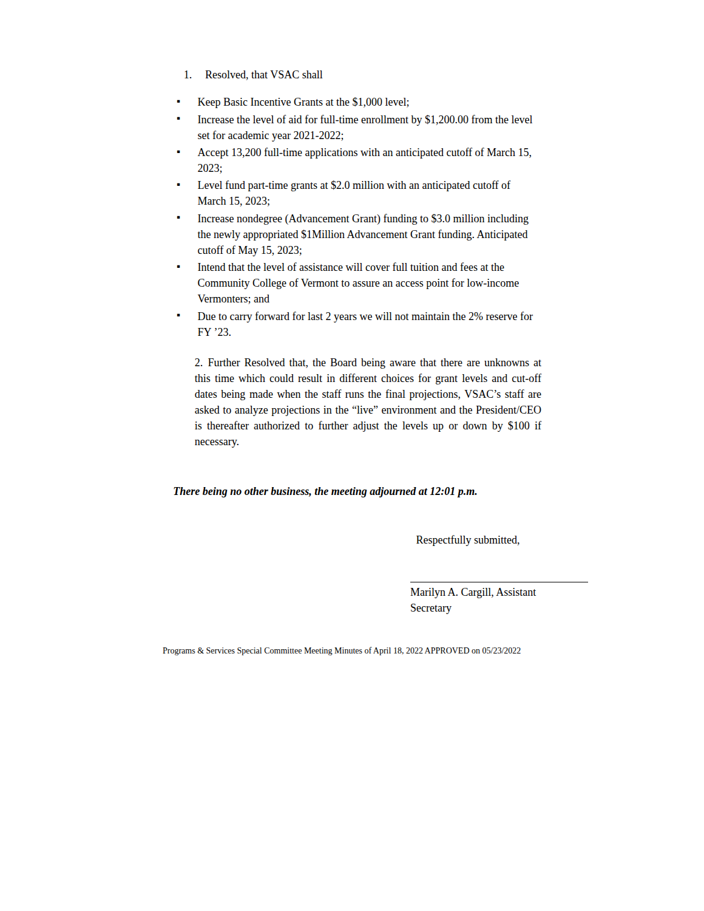Resolved, that VSAC shall
Keep Basic Incentive Grants at the $1,000 level;
Increase the level of aid for full-time enrollment by $1,200.00 from the level set for academic year 2021-2022;
Accept 13,200 full-time applications with an anticipated cutoff of March 15, 2023;
Level fund part-time grants at $2.0 million with an anticipated cutoff of March 15, 2023;
Increase nondegree (Advancement Grant) funding to $3.0 million including the newly appropriated $1Million Advancement Grant funding. Anticipated cutoff of May 15, 2023;
Intend that the level of assistance will cover full tuition and fees at the Community College of Vermont to assure an access point for low-income Vermonters; and
Due to carry forward for last 2 years we will not maintain the 2% reserve for FY ’23.
2. Further Resolved that, the Board being aware that there are unknowns at this time which could result in different choices for grant levels and cut-off dates being made when the staff runs the final projections, VSAC’s staff are asked to analyze projections in the “live” environment and the President/CEO is thereafter authorized to further adjust the levels up or down by $100 if necessary.
There being no other business, the meeting adjourned at 12:01 p.m.
Respectfully submitted,
Marilyn A. Cargill, Assistant Secretary
Programs & Services Special Committee Meeting Minutes of April 18, 2022 APPROVED on 05/23/2022